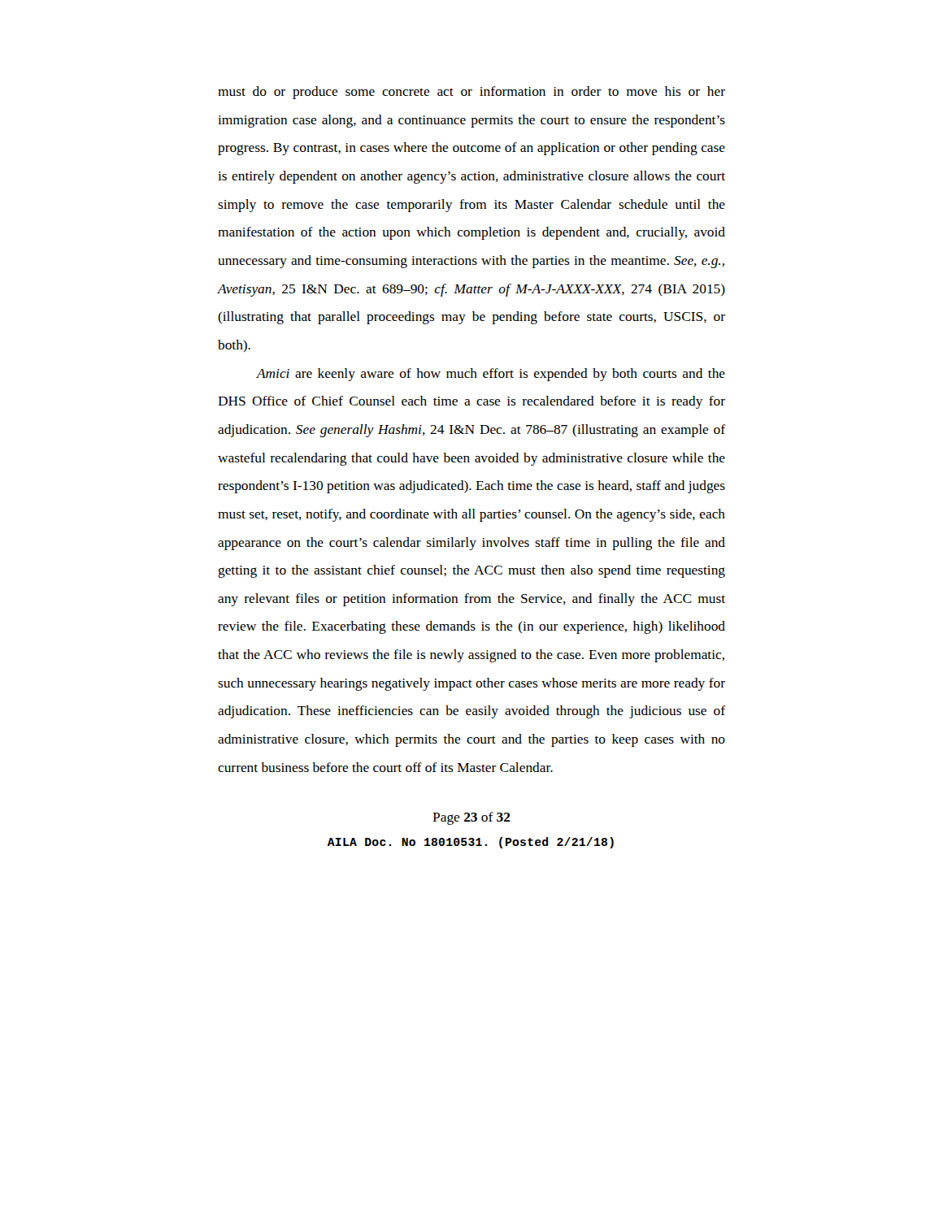must do or produce some concrete act or information in order to move his or her immigration case along, and a continuance permits the court to ensure the respondent’s progress. By contrast, in cases where the outcome of an application or other pending case is entirely dependent on another agency’s action, administrative closure allows the court simply to remove the case temporarily from its Master Calendar schedule until the manifestation of the action upon which completion is dependent and, crucially, avoid unnecessary and time-consuming interactions with the parties in the meantime. See, e.g., Avetisyan, 25 I&N Dec. at 689–90; cf. Matter of M-A-J-AXXX-XXX, 274 (BIA 2015) (illustrating that parallel proceedings may be pending before state courts, USCIS, or both).
Amici are keenly aware of how much effort is expended by both courts and the DHS Office of Chief Counsel each time a case is recalendared before it is ready for adjudication. See generally Hashmi, 24 I&N Dec. at 786–87 (illustrating an example of wasteful recalendaring that could have been avoided by administrative closure while the respondent’s I-130 petition was adjudicated). Each time the case is heard, staff and judges must set, reset, notify, and coordinate with all parties’ counsel. On the agency’s side, each appearance on the court’s calendar similarly involves staff time in pulling the file and getting it to the assistant chief counsel; the ACC must then also spend time requesting any relevant files or petition information from the Service, and finally the ACC must review the file. Exacerbating these demands is the (in our experience, high) likelihood that the ACC who reviews the file is newly assigned to the case. Even more problematic, such unnecessary hearings negatively impact other cases whose merits are more ready for adjudication. These inefficiencies can be easily avoided through the judicious use of administrative closure, which permits the court and the parties to keep cases with no current business before the court off of its Master Calendar.
Page 23 of 32
AILA Doc. No 18010531. (Posted 2/21/18)